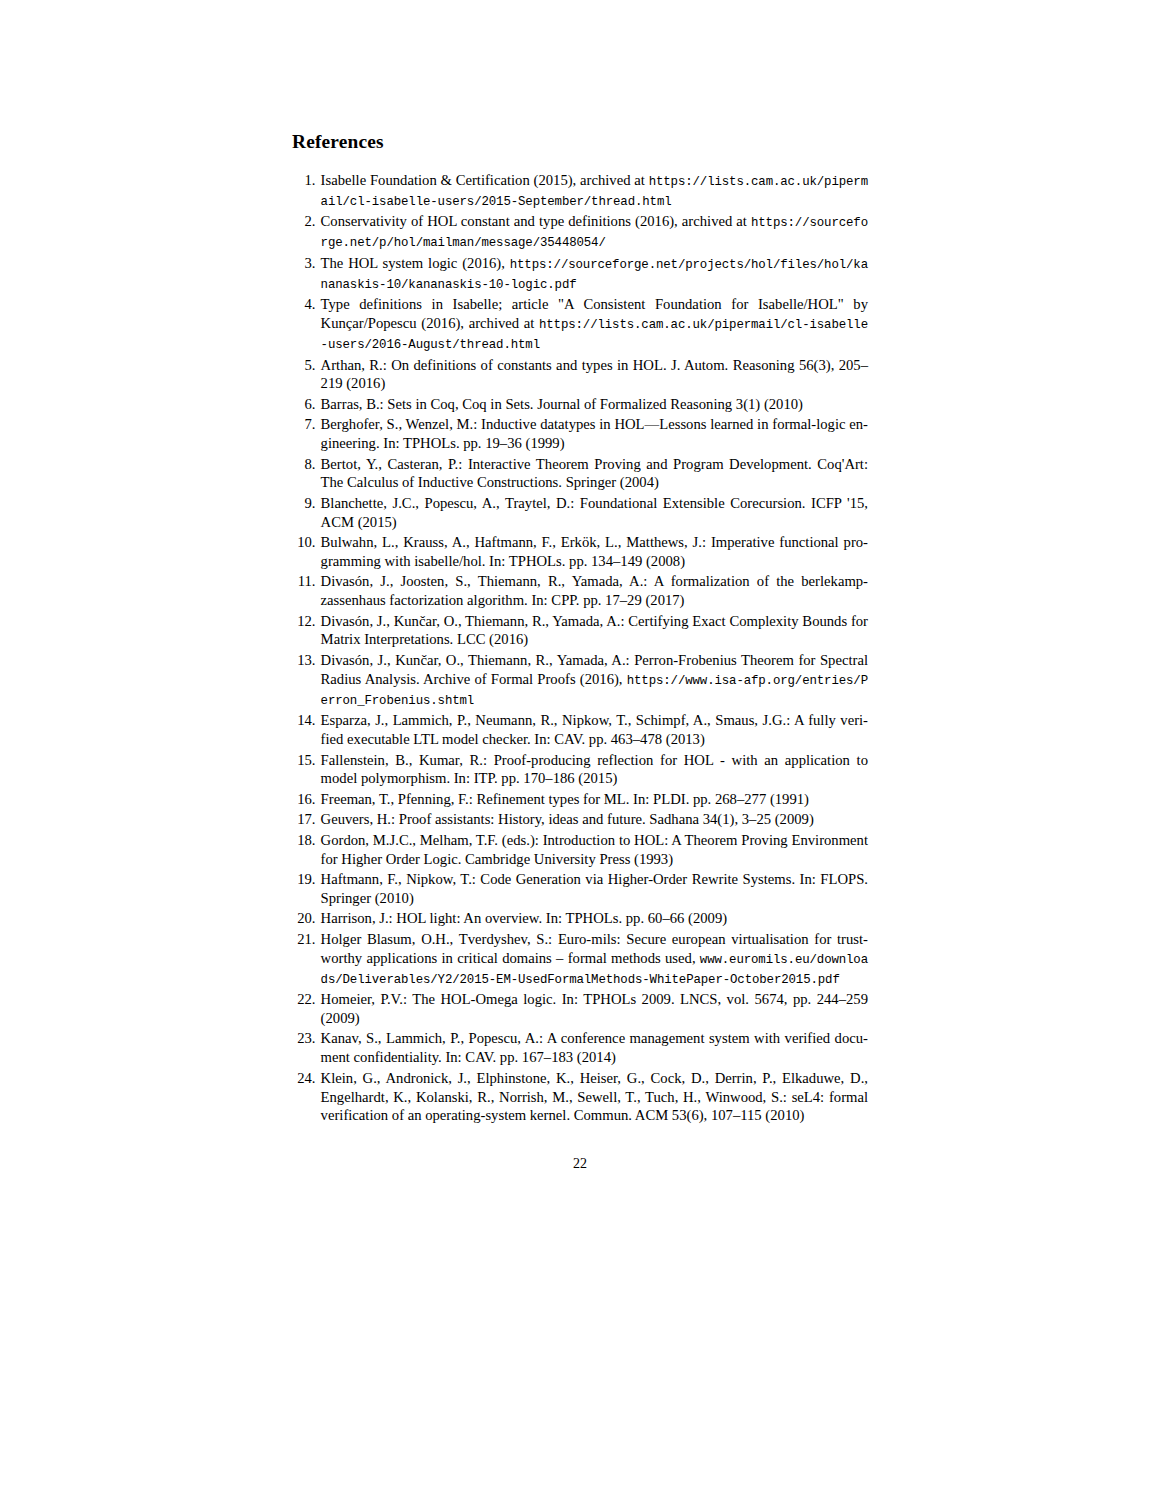References
Isabelle Foundation & Certification (2015), archived at https://lists.cam.ac.uk/pipermail/cl-isabelle-users/2015-September/thread.html
Conservativity of HOL constant and type definitions (2016), archived at https://sourceforge.net/p/hol/mailman/message/35448054/
The HOL system logic (2016), https://sourceforge.net/projects/hol/files/hol/kananaskis-10/kananaskis-10-logic.pdf
Type definitions in Isabelle; article "A Consistent Foundation for Isabelle/HOL" by Kunçar/Popescu (2016), archived at https://lists.cam.ac.uk/pipermail/cl-isabelle-users/2016-August/thread.html
Arthan, R.: On definitions of constants and types in HOL. J. Autom. Reasoning 56(3), 205–219 (2016)
Barras, B.: Sets in Coq, Coq in Sets. Journal of Formalized Reasoning 3(1) (2010)
Berghofer, S., Wenzel, M.: Inductive datatypes in HOL—Lessons learned in formal-logic engineering. In: TPHOLs. pp. 19–36 (1999)
Bertot, Y., Casteran, P.: Interactive Theorem Proving and Program Development. Coq'Art: The Calculus of Inductive Constructions. Springer (2004)
Blanchette, J.C., Popescu, A., Traytel, D.: Foundational Extensible Corecursion. ICFP '15, ACM (2015)
Bulwahn, L., Krauss, A., Haftmann, F., Erkök, L., Matthews, J.: Imperative functional programming with isabelle/hol. In: TPHOLs. pp. 134–149 (2008)
Divasón, J., Joosten, S., Thiemann, R., Yamada, A.: A formalization of the berlekamp-zassenhaus factorization algorithm. In: CPP. pp. 17–29 (2017)
Divasón, J., Kunčar, O., Thiemann, R., Yamada, A.: Certifying Exact Complexity Bounds for Matrix Interpretations. LCC (2016)
Divasón, J., Kunčar, O., Thiemann, R., Yamada, A.: Perron-Frobenius Theorem for Spectral Radius Analysis. Archive of Formal Proofs (2016), https://www.isa-afp.org/entries/Perron_Frobenius.shtml
Esparza, J., Lammich, P., Neumann, R., Nipkow, T., Schimpf, A., Smaus, J.G.: A fully verified executable LTL model checker. In: CAV. pp. 463–478 (2013)
Fallenstein, B., Kumar, R.: Proof-producing reflection for HOL - with an application to model polymorphism. In: ITP. pp. 170–186 (2015)
Freeman, T., Pfenning, F.: Refinement types for ML. In: PLDI. pp. 268–277 (1991)
Geuvers, H.: Proof assistants: History, ideas and future. Sadhana 34(1), 3–25 (2009)
Gordon, M.J.C., Melham, T.F. (eds.): Introduction to HOL: A Theorem Proving Environment for Higher Order Logic. Cambridge University Press (1993)
Haftmann, F., Nipkow, T.: Code Generation via Higher-Order Rewrite Systems. In: FLOPS. Springer (2010)
Harrison, J.: HOL light: An overview. In: TPHOLs. pp. 60–66 (2009)
Holger Blasum, O.H., Tverdyshev, S.: Euro-mils: Secure european virtualisation for trustworthy applications in critical domains – formal methods used, www.euromils.eu/downloads/Deliverables/Y2/2015-EM-UsedFormalMethods-WhitePaper-October2015.pdf
Homeier, P.V.: The HOL-Omega logic. In: TPHOLs 2009. LNCS, vol. 5674, pp. 244–259 (2009)
Kanav, S., Lammich, P., Popescu, A.: A conference management system with verified document confidentiality. In: CAV. pp. 167–183 (2014)
Klein, G., Andronick, J., Elphinstone, K., Heiser, G., Cock, D., Derrin, P., Elkaduwe, D., Engelhardt, K., Kolanski, R., Norrish, M., Sewell, T., Tuch, H., Winwood, S.: seL4: formal verification of an operating-system kernel. Commun. ACM 53(6), 107–115 (2010)
22